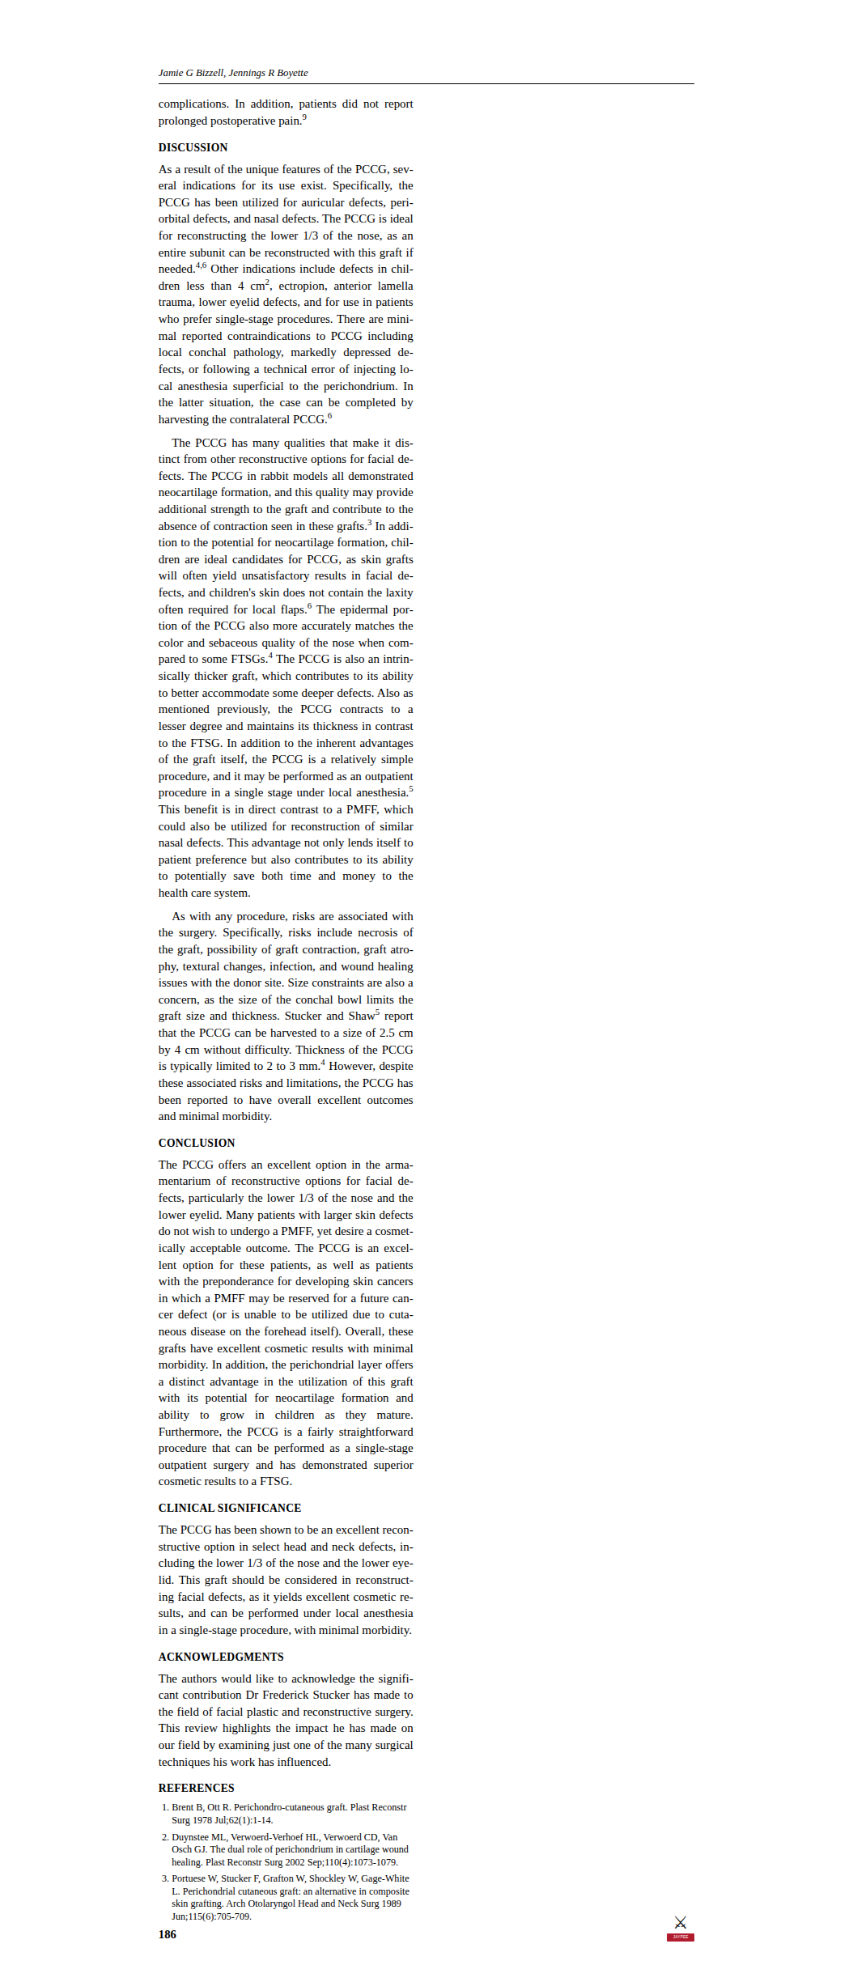Jamie G Bizzell, Jennings R Boyette
complications. In addition, patients did not report prolonged postoperative pain.9
DISCUSSION
As a result of the unique features of the PCCG, several indications for its use exist. Specifically, the PCCG has been utilized for auricular defects, periorbital defects, and nasal defects. The PCCG is ideal for reconstructing the lower 1/3 of the nose, as an entire subunit can be reconstructed with this graft if needed.4,6 Other indications include defects in children less than 4 cm2, ectropion, anterior lamella trauma, lower eyelid defects, and for use in patients who prefer single-stage procedures. There are minimal reported contraindications to PCCG including local conchal pathology, markedly depressed defects, or following a technical error of injecting local anesthesia superficial to the perichondrium. In the latter situation, the case can be completed by harvesting the contralateral PCCG.6
The PCCG has many qualities that make it distinct from other reconstructive options for facial defects. The PCCG in rabbit models all demonstrated neocartilage formation, and this quality may provide additional strength to the graft and contribute to the absence of contraction seen in these grafts.3 In addition to the potential for neocartilage formation, children are ideal candidates for PCCG, as skin grafts will often yield unsatisfactory results in facial defects, and children's skin does not contain the laxity often required for local flaps.6 The epidermal portion of the PCCG also more accurately matches the color and sebaceous quality of the nose when compared to some FTSGs.4 The PCCG is also an intrinsically thicker graft, which contributes to its ability to better accommodate some deeper defects. Also as mentioned previously, the PCCG contracts to a lesser degree and maintains its thickness in contrast to the FTSG. In addition to the inherent advantages of the graft itself, the PCCG is a relatively simple procedure, and it may be performed as an outpatient procedure in a single stage under local anesthesia.5 This benefit is in direct contrast to a PMFF, which could also be utilized for reconstruction of similar nasal defects. This advantage not only lends itself to patient preference but also contributes to its ability to potentially save both time and money to the health care system.
As with any procedure, risks are associated with the surgery. Specifically, risks include necrosis of the graft, possibility of graft contraction, graft atrophy, textural changes, infection, and wound healing issues with the donor site. Size constraints are also a concern, as the size of the conchal bowl limits the graft size and thickness. Stucker and Shaw5 report that the PCCG can be harvested to a size of 2.5 cm by 4 cm without difficulty. Thickness of the PCCG is typically limited to 2 to 3 mm.4 However, despite these associated risks and limitations, the PCCG has been reported to have overall excellent outcomes and minimal morbidity.
CONCLUSION
The PCCG offers an excellent option in the armamentarium of reconstructive options for facial defects, particularly the lower 1/3 of the nose and the lower eyelid. Many patients with larger skin defects do not wish to undergo a PMFF, yet desire a cosmetically acceptable outcome. The PCCG is an excellent option for these patients, as well as patients with the preponderance for developing skin cancers in which a PMFF may be reserved for a future cancer defect (or is unable to be utilized due to cutaneous disease on the forehead itself). Overall, these grafts have excellent cosmetic results with minimal morbidity. In addition, the perichondrial layer offers a distinct advantage in the utilization of this graft with its potential for neocartilage formation and ability to grow in children as they mature. Furthermore, the PCCG is a fairly straightforward procedure that can be performed as a single-stage outpatient surgery and has demonstrated superior cosmetic results to a FTSG.
CLINICAL SIGNIFICANCE
The PCCG has been shown to be an excellent reconstructive option in select head and neck defects, including the lower 1/3 of the nose and the lower eyelid. This graft should be considered in reconstructing facial defects, as it yields excellent cosmetic results, and can be performed under local anesthesia in a single-stage procedure, with minimal morbidity.
ACKNOWLEDGMENTS
The authors would like to acknowledge the significant contribution Dr Frederick Stucker has made to the field of facial plastic and reconstructive surgery. This review highlights the impact he has made on our field by examining just one of the many surgical techniques his work has influenced.
REFERENCES
Brent B, Ott R. Perichondro-cutaneous graft. Plast Reconstr Surg 1978 Jul;62(1):1-14.
Duynstee ML, Verwoerd-Verhoef HL, Verwoerd CD, Van Osch GJ. The dual role of perichondrium in cartilage wound healing. Plast Reconstr Surg 2002 Sep;110(4):1073-1079.
Portuese W, Stucker F, Grafton W, Shockley W, Gage-White L. Perichondrial cutaneous graft: an alternative in composite skin grafting. Arch Otolaryngol Head and Neck Surg 1989 Jun;115(6):705-709.
186
⚔
JAYPEE